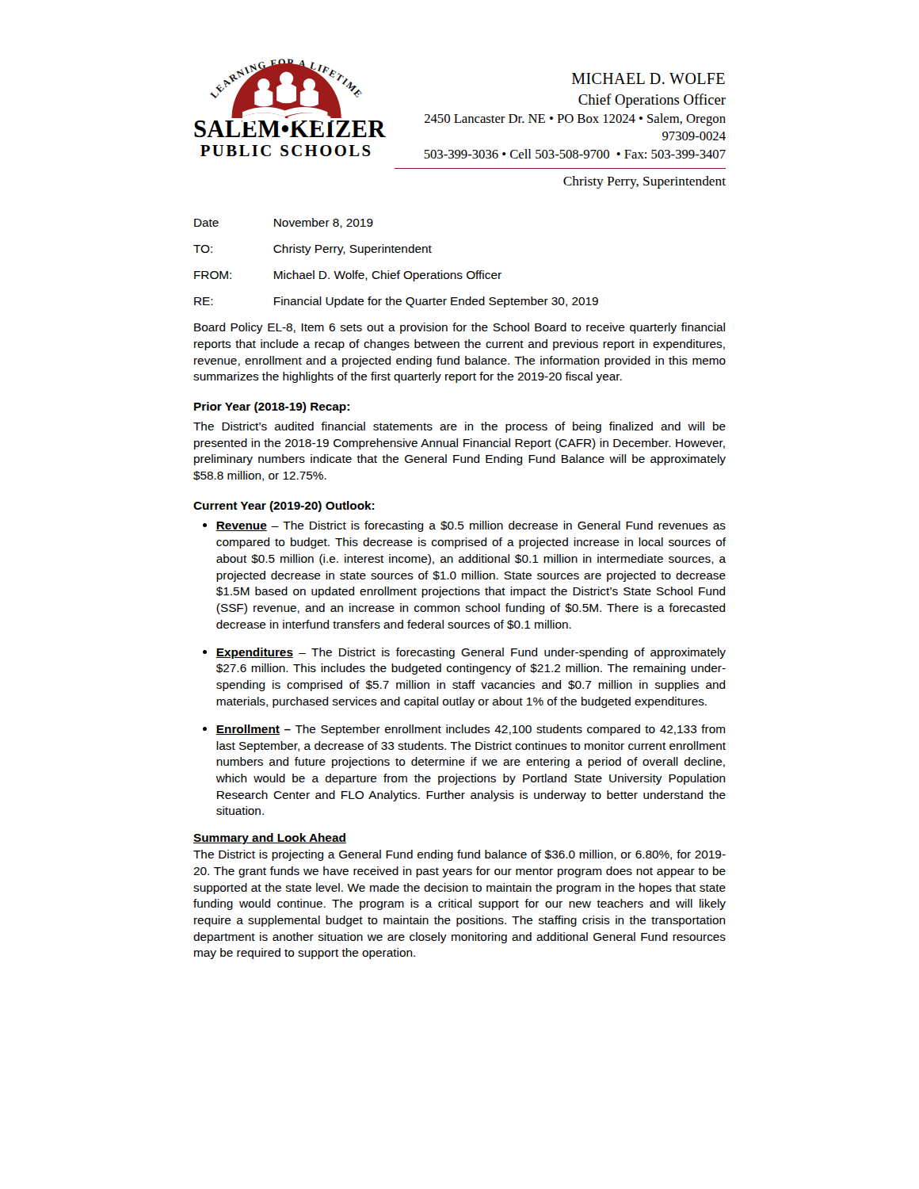LEARNING FOR A LIFETIME
SALEM•KEIZER PUBLIC SCHOOLS
MICHAEL D. WOLFE
Chief Operations Officer
2450 Lancaster Dr. NE • PO Box 12024 • Salem, Oregon 97309-0024
503-399-3036 • Cell 503-508-9700 • Fax: 503-399-3407
Christy Perry, Superintendent
Date
November 8, 2019
TO:
Christy Perry, Superintendent
FROM:
Michael D. Wolfe, Chief Operations Officer
RE:
Financial Update for the Quarter Ended September 30, 2019
Board Policy EL-8, Item 6 sets out a provision for the School Board to receive quarterly financial reports that include a recap of changes between the current and previous report in expenditures, revenue, enrollment and a projected ending fund balance. The information provided in this memo summarizes the highlights of the first quarterly report for the 2019-20 fiscal year.
Prior Year (2018-19) Recap:
The District’s audited financial statements are in the process of being finalized and will be presented in the 2018-19 Comprehensive Annual Financial Report (CAFR) in December. However, preliminary numbers indicate that the General Fund Ending Fund Balance will be approximately $58.8 million, or 12.75%.
Current Year (2019-20) Outlook:
Revenue – The District is forecasting a $0.5 million decrease in General Fund revenues as compared to budget. This decrease is comprised of a projected increase in local sources of about $0.5 million (i.e. interest income), an additional $0.1 million in intermediate sources, a projected decrease in state sources of $1.0 million. State sources are projected to decrease $1.5M based on updated enrollment projections that impact the District’s State School Fund (SSF) revenue, and an increase in common school funding of $0.5M. There is a forecasted decrease in interfund transfers and federal sources of $0.1 million.
Expenditures – The District is forecasting General Fund under-spending of approximately $27.6 million. This includes the budgeted contingency of $21.2 million. The remaining under-spending is comprised of $5.7 million in staff vacancies and $0.7 million in supplies and materials, purchased services and capital outlay or about 1% of the budgeted expenditures.
Enrollment – The September enrollment includes 42,100 students compared to 42,133 from last September, a decrease of 33 students. The District continues to monitor current enrollment numbers and future projections to determine if we are entering a period of overall decline, which would be a departure from the projections by Portland State University Population Research Center and FLO Analytics. Further analysis is underway to better understand the situation.
Summary and Look Ahead
The District is projecting a General Fund ending fund balance of $36.0 million, or 6.80%, for 2019-20. The grant funds we have received in past years for our mentor program does not appear to be supported at the state level. We made the decision to maintain the program in the hopes that state funding would continue. The program is a critical support for our new teachers and will likely require a supplemental budget to maintain the positions. The staffing crisis in the transportation department is another situation we are closely monitoring and additional General Fund resources may be required to support the operation.